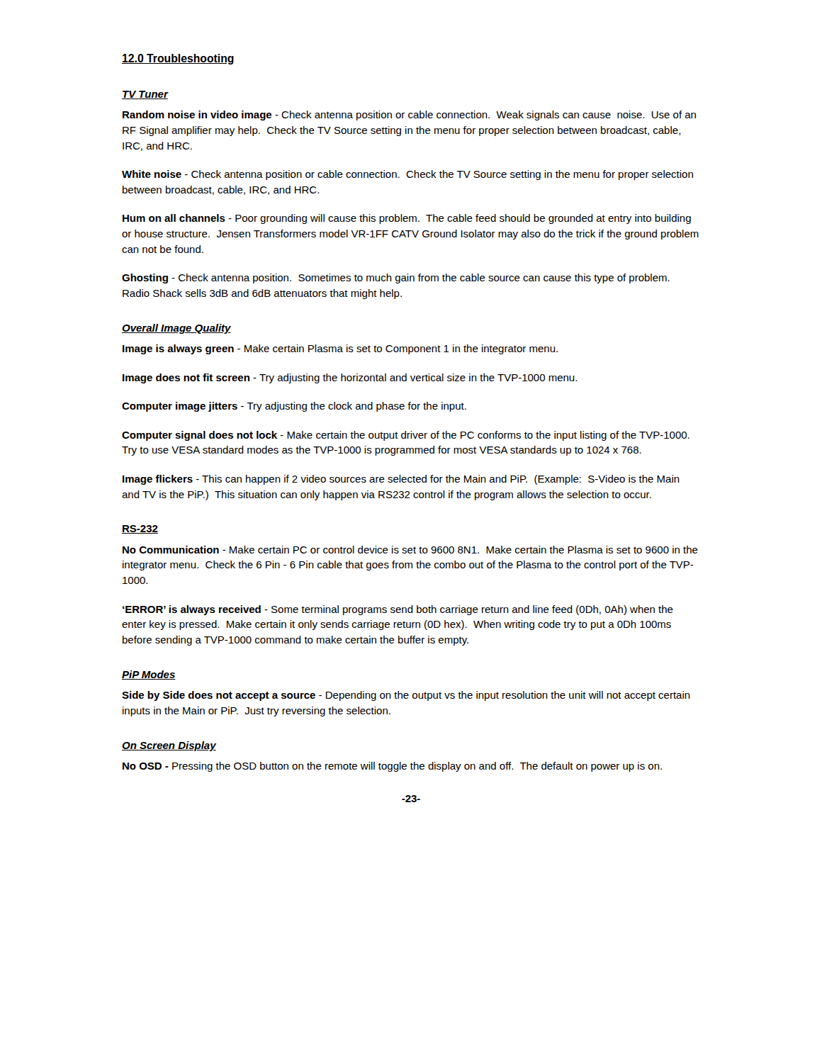12.0 Troubleshooting
TV Tuner
Random noise in video image - Check antenna position or cable connection. Weak signals can cause noise. Use of an RF Signal amplifier may help. Check the TV Source setting in the menu for proper selection between broadcast, cable, IRC, and HRC.
White noise - Check antenna position or cable connection. Check the TV Source setting in the menu for proper selection between broadcast, cable, IRC, and HRC.
Hum on all channels - Poor grounding will cause this problem. The cable feed should be grounded at entry into building or house structure. Jensen Transformers model VR-1FF CATV Ground Isolator may also do the trick if the ground problem can not be found.
Ghosting - Check antenna position. Sometimes to much gain from the cable source can cause this type of problem. Radio Shack sells 3dB and 6dB attenuators that might help.
Overall Image Quality
Image is always green - Make certain Plasma is set to Component 1 in the integrator menu.
Image does not fit screen - Try adjusting the horizontal and vertical size in the TVP-1000 menu.
Computer image jitters - Try adjusting the clock and phase for the input.
Computer signal does not lock - Make certain the output driver of the PC conforms to the input listing of the TVP-1000. Try to use VESA standard modes as the TVP-1000 is programmed for most VESA standards up to 1024 x 768.
Image flickers - This can happen if 2 video sources are selected for the Main and PiP. (Example: S-Video is the Main and TV is the PiP.) This situation can only happen via RS232 control if the program allows the selection to occur.
RS-232
No Communication - Make certain PC or control device is set to 9600 8N1. Make certain the Plasma is set to 9600 in the integrator menu. Check the 6 Pin - 6 Pin cable that goes from the combo out of the Plasma to the control port of the TVP-1000.
‘ERROR’ is always received - Some terminal programs send both carriage return and line feed (0Dh, 0Ah) when the enter key is pressed. Make certain it only sends carriage return (0D hex). When writing code try to put a 0Dh 100ms before sending a TVP-1000 command to make certain the buffer is empty.
PiP Modes
Side by Side does not accept a source - Depending on the output vs the input resolution the unit will not accept certain inputs in the Main or PiP. Just try reversing the selection.
On Screen Display
No OSD - Pressing the OSD button on the remote will toggle the display on and off. The default on power up is on.
-23-